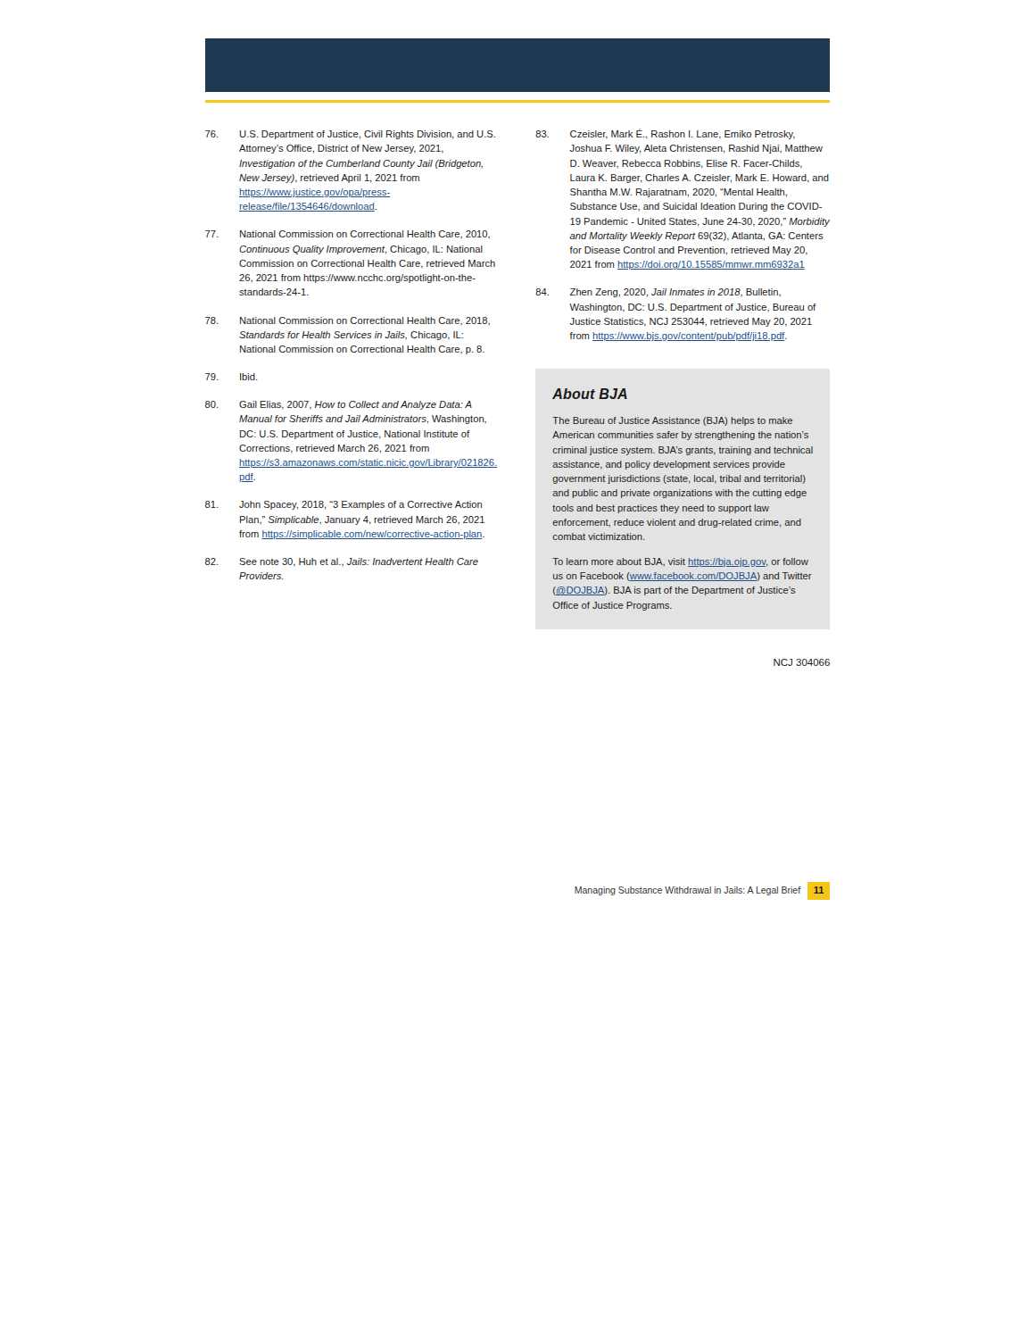76. U.S. Department of Justice, Civil Rights Division, and U.S. Attorney’s Office, District of New Jersey, 2021, Investigation of the Cumberland County Jail (Bridgeton, New Jersey), retrieved April 1, 2021 from https://www.justice.gov/opa/press-release/file/1354646/download.
77. National Commission on Correctional Health Care, 2010, Continuous Quality Improvement, Chicago, IL: National Commission on Correctional Health Care, retrieved March 26, 2021 from https://www.ncchc.org/spotlight-on-the-standards-24-1.
78. National Commission on Correctional Health Care, 2018, Standards for Health Services in Jails, Chicago, IL: National Commission on Correctional Health Care, p. 8.
79. Ibid.
80. Gail Elias, 2007, How to Collect and Analyze Data: A Manual for Sheriffs and Jail Administrators, Washington, DC: U.S. Department of Justice, National Institute of Corrections, retrieved March 26, 2021 from https://s3.amazonaws.com/static.nicic.gov/Library/021826.pdf.
81. John Spacey, 2018, “3 Examples of a Corrective Action Plan,” Simplicable, January 4, retrieved March 26, 2021 from https://simplicable.com/new/corrective-action-plan.
82. See note 30, Huh et al., Jails: Inadvertent Health Care Providers.
83. Czeisler, Mark É., Rashon I. Lane, Emiko Petrosky, Joshua F. Wiley, Aleta Christensen, Rashid Njai, Matthew D. Weaver, Rebecca Robbins, Elise R. Facer-Childs, Laura K. Barger, Charles A. Czeisler, Mark E. Howard, and Shantha M.W. Rajaratnam, 2020, “Mental Health, Substance Use, and Suicidal Ideation During the COVID-19 Pandemic - United States, June 24-30, 2020,” Morbidity and Mortality Weekly Report 69(32), Atlanta, GA: Centers for Disease Control and Prevention, retrieved May 20, 2021 from https://doi.org/10.15585/mmwr.mm6932a1
84. Zhen Zeng, 2020, Jail Inmates in 2018, Bulletin, Washington, DC: U.S. Department of Justice, Bureau of Justice Statistics, NCJ 253044, retrieved May 20, 2021 from https://www.bjs.gov/content/pub/pdf/ji18.pdf.
About BJA
The Bureau of Justice Assistance (BJA) helps to make American communities safer by strengthening the nation’s criminal justice system. BJA’s grants, training and technical assistance, and policy development services provide government jurisdictions (state, local, tribal and territorial) and public and private organizations with the cutting edge tools and best practices they need to support law enforcement, reduce violent and drug-related crime, and combat victimization.
To learn more about BJA, visit https://bja.ojp.gov, or follow us on Facebook (www.facebook.com/DOJBJA) and Twitter (@DOJBJA). BJA is part of the Department of Justice’s Office of Justice Programs.
NCJ 304066
Managing Substance Withdrawal in Jails: A Legal Brief 11